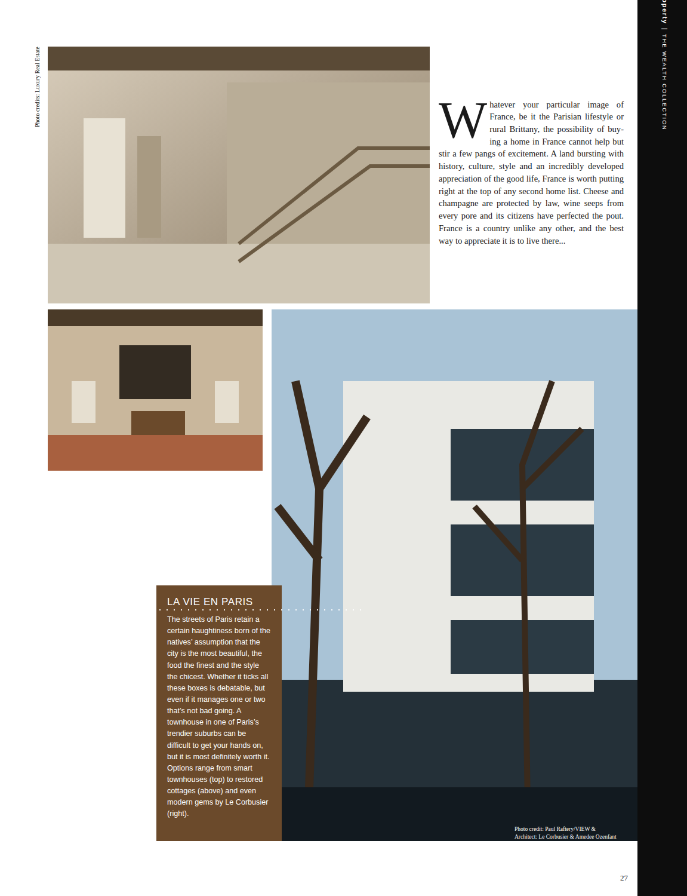property|The Wealth Collection
Photo credits: Luxury Real Estate
Whatever your particular image of France, be it the Parisian lifestyle or rural Brittany, the possibility of buying a home in France cannot help but stir a few pangs of excitement. A land bursting with history, culture, style and an incredibly developed appreciation of the good life, France is worth putting right at the top of any second home list. Cheese and champagne are protected by law, wine seeps from every pore and its citizens have perfected the pout. France is a country unlike any other, and the best way to appreciate it is to live there...
LA VIE EN PARIS
The streets of Paris retain a certain haughtiness born of the natives’ assumption that the city is the most beautiful, the food the finest and the style the chicest. Whether it ticks all these boxes is debatable, but even if it manages one or two that’s not bad going. A townhouse in one of Paris’s trendier suburbs can be difficult to get your hands on, but it is most definitely worth it. Options range from smart townhouses (top) to restored cottages (above) and even modern gems by Le Corbusier (right).
Photo credit: Paul Raftery/VIEW &
Architect: Le Corbusier & Amedee Ozenfant
27